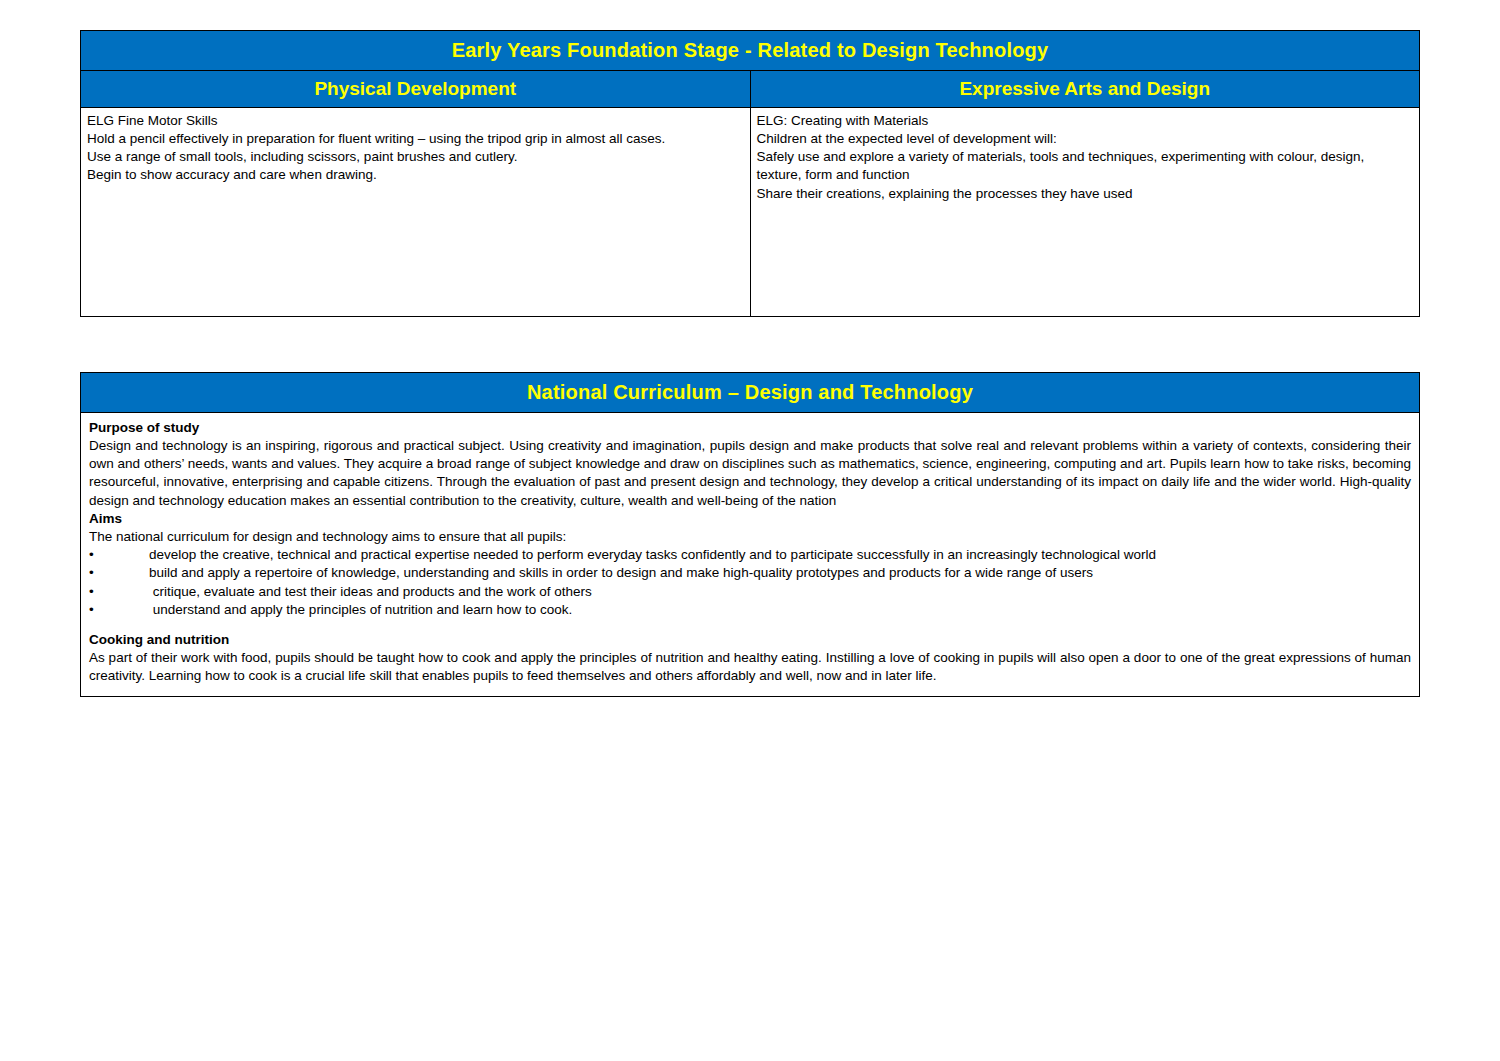| Early Years Foundation Stage - Related to Design Technology |
| Physical Development | Expressive Arts and Design |
| ELG Fine Motor Skills Hold a pencil effectively in preparation for fluent writing – using the tripod grip in almost all cases. Use a range of small tools, including scissors, paint brushes and cutlery. Begin to show accuracy and care when drawing. | ELG: Creating with Materials Children at the expected level of development will: Safely use and explore a variety of materials, tools and techniques, experimenting with colour, design, texture, form and function Share their creations, explaining the processes they have used |
| National Curriculum – Design and Technology |
| Purpose of study Design and technology is an inspiring, rigorous and practical subject. Using creativity and imagination, pupils design and make products that solve real and relevant problems within a variety of contexts, considering their own and others’ needs, wants and values. They acquire a broad range of subject knowledge and draw on disciplines such as mathematics, science, engineering, computing and art. Pupils learn how to take risks, becoming resourceful, innovative, enterprising and capable citizens. Through the evaluation of past and present design and technology, they develop a critical understanding of its impact on daily life and the wider world. High-quality design and technology education makes an essential contribution to the creativity, culture, wealth and well-being of the nation Aims The national curriculum for design and technology aims to ensure that all pupils: • develop the creative, technical and practical expertise needed to perform everyday tasks confidently and to participate successfully in an increasingly technological world • build and apply a repertoire of knowledge, understanding and skills in order to design and make high-quality prototypes and products for a wide range of users • critique, evaluate and test their ideas and products and the work of others • understand and apply the principles of nutrition and learn how to cook. Cooking and nutrition As part of their work with food, pupils should be taught how to cook and apply the principles of nutrition and healthy eating. Instilling a love of cooking in pupils will also open a door to one of the great expressions of human creativity. Learning how to cook is a crucial life skill that enables pupils to feed themselves and others affordably and well, now and in later life. |